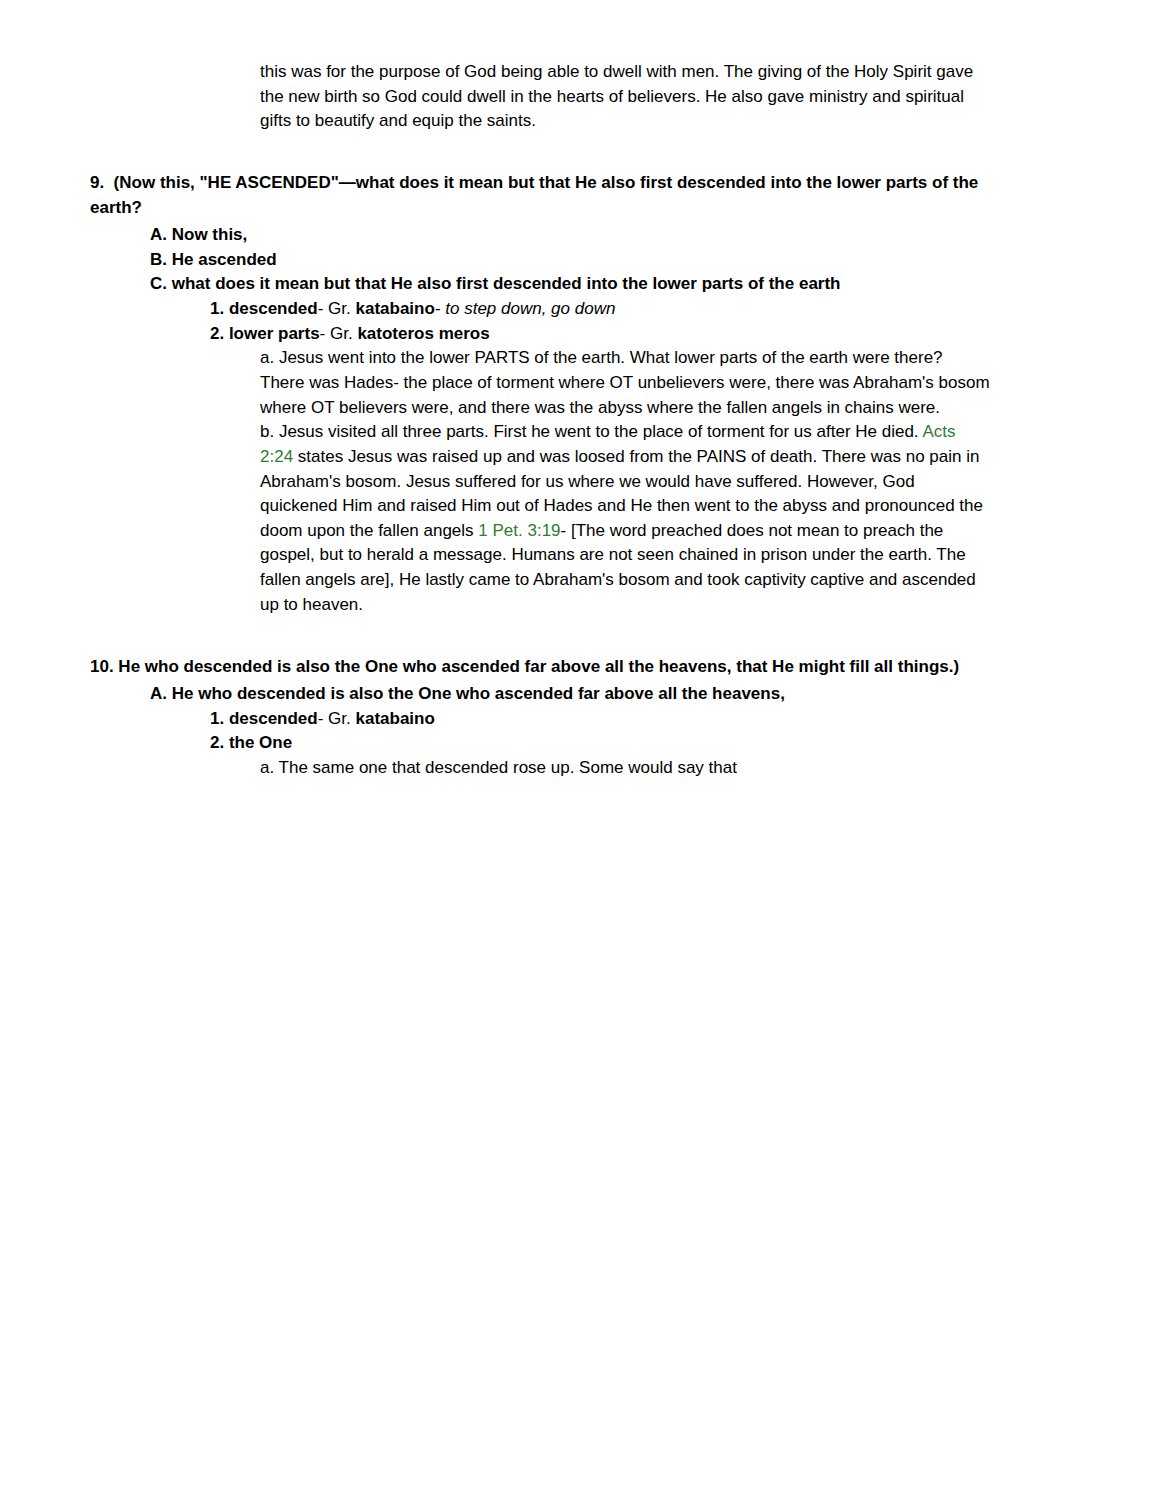this was for the purpose of God being able to dwell with men. The giving of the Holy Spirit gave the new birth so God could dwell in the hearts of believers. He also gave ministry and spiritual gifts to beautify and equip the saints.
9. (Now this, "HE ASCENDED"—what does it mean but that He also first descended into the lower parts of the earth?
A. Now this,
B. He ascended
C. what does it mean but that He also first descended into the lower parts of the earth
1. descended- Gr. katabaino- to step down, go down
2. lower parts- Gr. katoteros meros
a. Jesus went into the lower PARTS of the earth. What lower parts of the earth were there? There was Hades- the place of torment where OT unbelievers were, there was Abraham's bosom where OT believers were, and there was the abyss where the fallen angels in chains were.
b. Jesus visited all three parts. First he went to the place of torment for us after He died. Acts 2:24 states Jesus was raised up and was loosed from the PAINS of death. There was no pain in Abraham's bosom. Jesus suffered for us where we would have suffered. However, God quickened Him and raised Him out of Hades and He then went to the abyss and pronounced the doom upon the fallen angels 1 Pet. 3:19- [The word preached does not mean to preach the gospel, but to herald a message. Humans are not seen chained in prison under the earth. The fallen angels are], He lastly came to Abraham's bosom and took captivity captive and ascended up to heaven.
10. He who descended is also the One who ascended far above all the heavens, that He might fill all things.)
A. He who descended is also the One who ascended far above all the heavens,
1. descended- Gr. katabaino
2. the One
a. The same one that descended rose up. Some would say that